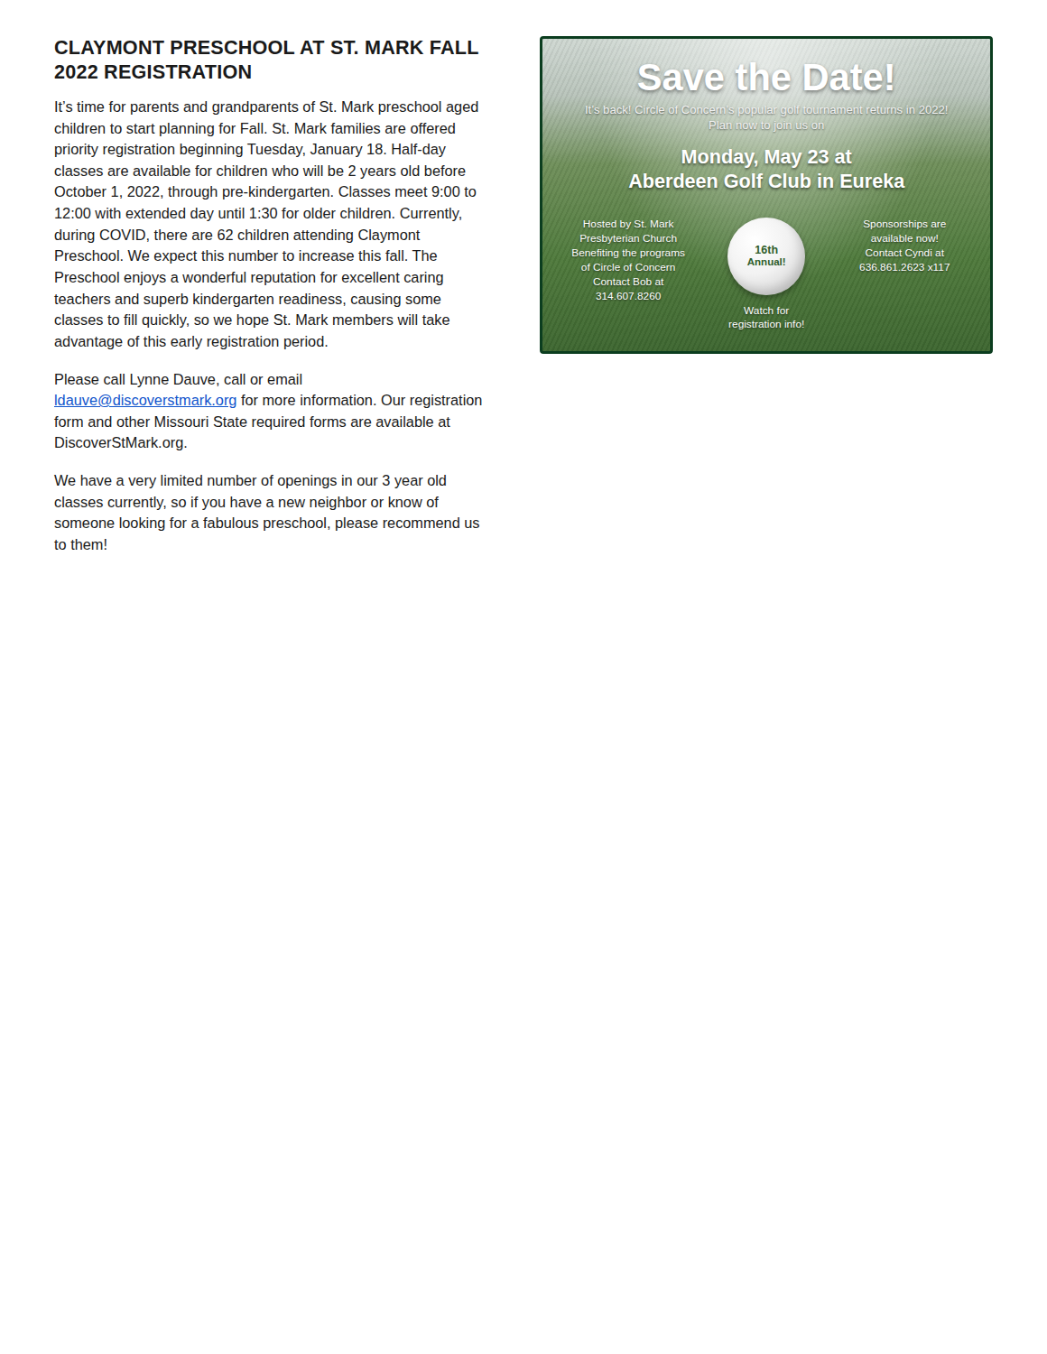Claymont Preschool at St. Mark Fall 2022 Registration
It’s time for parents and grandparents of St. Mark preschool aged children to start planning for Fall. St. Mark families are offered priority registration beginning Tuesday, January 18. Half-day classes are available for children who will be 2 years old before October 1, 2022, through pre-kindergarten. Classes meet 9:00 to 12:00 with extended day until 1:30 for older children. Currently, during COVID, there are 62 children attending Claymont Preschool. We expect this number to increase this fall. The Preschool enjoys a wonderful reputation for excellent caring teachers and superb kindergarten readiness, causing some classes to fill quickly, so we hope St. Mark members will take advantage of this early registration period.
Please call Lynne Dauve, call or email ldauve@discoverstmark.org for more information. Our registration form and other Missouri State required forms are available at DiscoverStMark.org.
We have a very limited number of openings in our 3 year old classes currently, so if you have a new neighbor or know of someone looking for a fabulous preschool, please recommend us to them!
Save the Date!
It’s back! Circle of Concern’s popular golf tournament returns in 2022!
Plan now to join us on
Monday, May 23 at Aberdeen Golf Club in Eureka
Hosted by St. Mark
Presbyterian Church
Benefiting the programs
of Circle of Concern
Contact Bob at
314.607.8260
16th Annual!
Watch for
registration info!
Sponsorships are
available now!
Contact Cyndi at
636.861.2623 x117